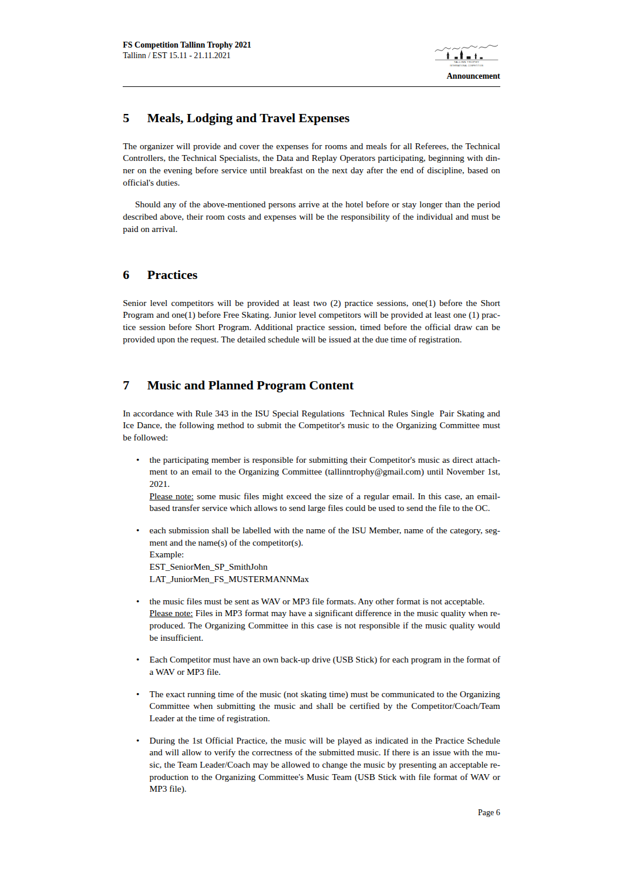FS Competition Tallinn Trophy 2021
Tallinn / EST 15.11 - 21.11.2021
TALLINN TROPHY INTERNATIONAL COMPETITION
Announcement
5 Meals, Lodging and Travel Expenses
The organizer will provide and cover the expenses for rooms and meals for all Referees, the Technical Controllers, the Technical Specialists, the Data and Replay Operators participating, beginning with dinner on the evening before service until breakfast on the next day after the end of discipline, based on official's duties.
Should any of the above-mentioned persons arrive at the hotel before or stay longer than the period described above, their room costs and expenses will be the responsibility of the individual and must be paid on arrival.
6 Practices
Senior level competitors will be provided at least two (2) practice sessions, one(1) before the Short Program and one(1) before Free Skating. Junior level competitors will be provided at least one (1) practice session before Short Program. Additional practice session, timed before the official draw can be provided upon the request. The detailed schedule will be issued at the due time of registration.
7 Music and Planned Program Content
In accordance with Rule 343 in the ISU Special Regulations Technical Rules Single Pair Skating and Ice Dance, the following method to submit the Competitor's music to the Organizing Committee must be followed:
the participating member is responsible for submitting their Competitor's music as direct attachment to an email to the Organizing Committee (tallinntrophy@gmail.com) until November 1st, 2021.
Please note: some music files might exceed the size of a regular email. In this case, an email-based transfer service which allows to send large files could be used to send the file to the OC.
each submission shall be labelled with the name of the ISU Member, name of the category, segment and the name(s) of the competitor(s).
Example: EST_SeniorMen_SP_SmithJohn LAT_JuniorMen_FS_MUSTERMANNMax
the music files must be sent as WAV or MP3 file formats. Any other format is not acceptable.
Please note: Files in MP3 format may have a significant difference in the music quality when reproduced. The Organizing Committee in this case is not responsible if the music quality would be insufficient.
Each Competitor must have an own back-up drive (USB Stick) for each program in the format of a WAV or MP3 file.
The exact running time of the music (not skating time) must be communicated to the Organizing Committee when submitting the music and shall be certified by the Competitor/Coach/Team Leader at the time of registration.
During the 1st Official Practice, the music will be played as indicated in the Practice Schedule and will allow to verify the correctness of the submitted music. If there is an issue with the music, the Team Leader/Coach may be allowed to change the music by presenting an acceptable reproduction to the Organizing Committee's Music Team (USB Stick with file format of WAV or MP3 file).
Page 6